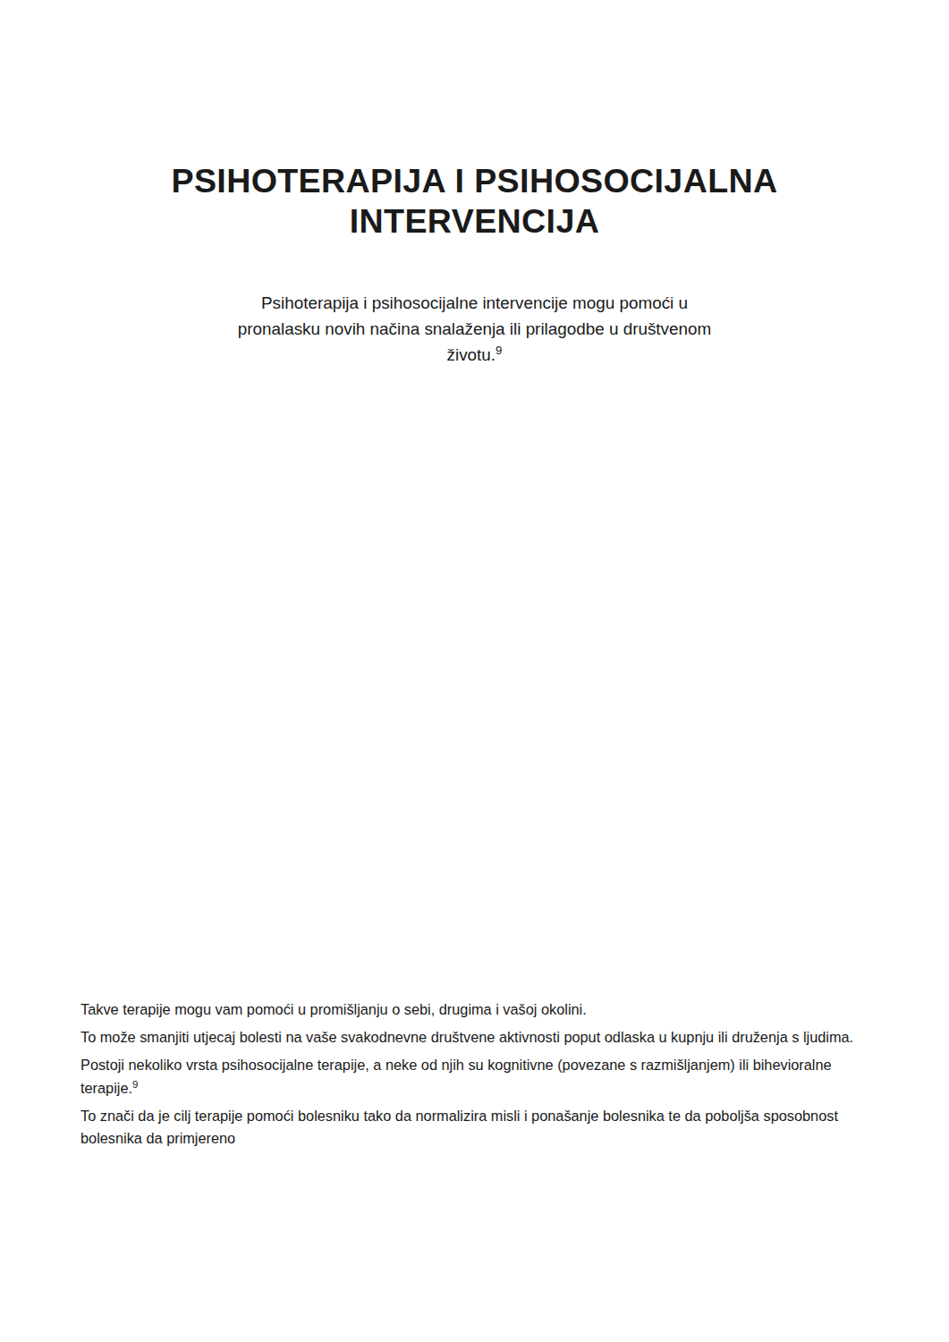PSIHOTERAPIJA I PSIHOSOCIJALNA INTERVENCIJA
Psihoterapija i psihosocijalne intervencije mogu pomoći u pronalasku novih načina snalaženja ili prilagodbe u društvenom životu.9
Takve terapije mogu vam pomoći u promišljanju o sebi, drugima i vašoj okolini.
To može smanjiti utjecaj bolesti na vaše svakodnevne društvene aktivnosti poput odlaska u kupnju ili druženja s ljudima.
Postoji nekoliko vrsta psihosocijalne terapije, a neke od njih su kognitivne (povezane s razmišljanjem) ili bihevioralne terapije.9
To znači da je cilj terapije pomoći bolesniku tako da normalizira misli i ponašanje bolesnika te da poboljša sposobnost bolesnika da primjereno